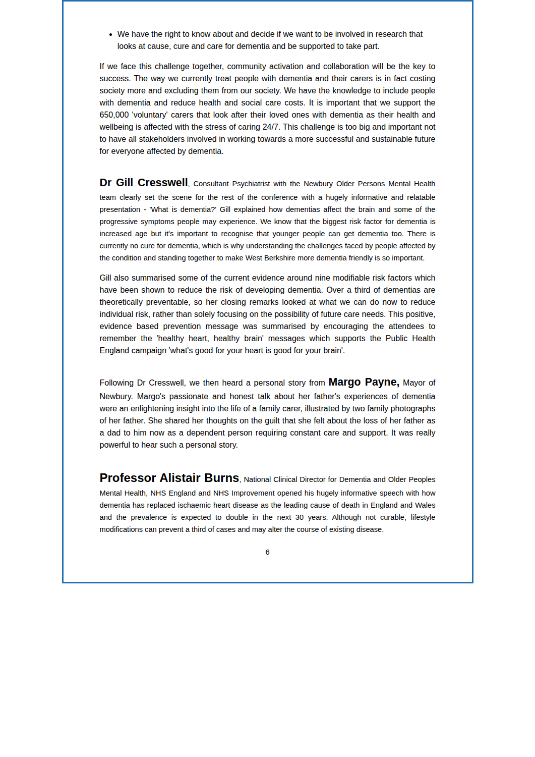We have the right to know about and decide if we want to be involved in research that looks at cause, cure and care for dementia and be supported to take part.
If we face this challenge together, community activation and collaboration will be the key to success. The way we currently treat people with dementia and their carers is in fact costing society more and excluding them from our society. We have the knowledge to include people with dementia and reduce health and social care costs. It is important that we support the 650,000 'voluntary' carers that look after their loved ones with dementia as their health and wellbeing is affected with the stress of caring 24/7. This challenge is too big and important not to have all stakeholders involved in working towards a more successful and sustainable future for everyone affected by dementia.
Dr Gill Cresswell, Consultant Psychiatrist with the Newbury Older Persons Mental Health team clearly set the scene for the rest of the conference with a hugely informative and relatable presentation - 'What is dementia?' Gill explained how dementias affect the brain and some of the progressive symptoms people may experience. We know that the biggest risk factor for dementia is increased age but it's important to recognise that younger people can get dementia too. There is currently no cure for dementia, which is why understanding the challenges faced by people affected by the condition and standing together to make West Berkshire more dementia friendly is so important.
Gill also summarised some of the current evidence around nine modifiable risk factors which have been shown to reduce the risk of developing dementia. Over a third of dementias are theoretically preventable, so her closing remarks looked at what we can do now to reduce individual risk, rather than solely focusing on the possibility of future care needs. This positive, evidence based prevention message was summarised by encouraging the attendees to remember the 'healthy heart, healthy brain' messages which supports the Public Health England campaign 'what's good for your heart is good for your brain'.
Following Dr Cresswell, we then heard a personal story from Margo Payne, Mayor of Newbury. Margo's passionate and honest talk about her father's experiences of dementia were an enlightening insight into the life of a family carer, illustrated by two family photographs of her father. She shared her thoughts on the guilt that she felt about the loss of her father as a dad to him now as a dependent person requiring constant care and support. It was really powerful to hear such a personal story.
Professor Alistair Burns, National Clinical Director for Dementia and Older Peoples Mental Health, NHS England and NHS Improvement opened his hugely informative speech with how dementia has replaced ischaemic heart disease as the leading cause of death in England and Wales and the prevalence is expected to double in the next 30 years. Although not curable, lifestyle modifications can prevent a third of cases and may alter the course of existing disease.
6